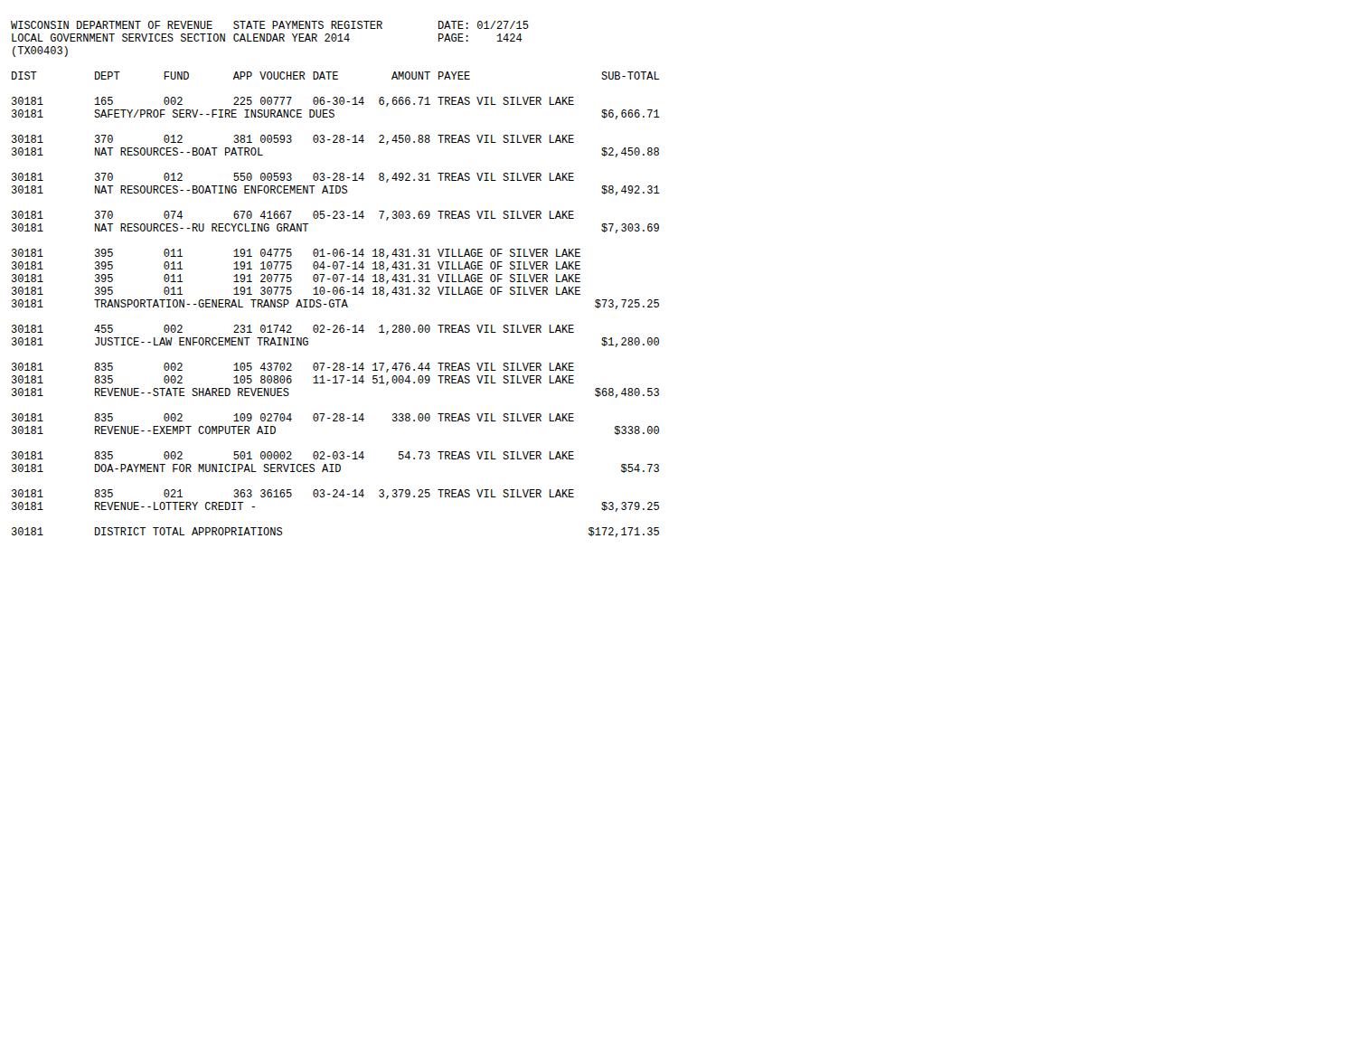| WISCONSIN DEPARTMENT OF REVENUE | STATE PAYMENTS REGISTER | DATE: 01/27/15 |
| LOCAL GOVERNMENT SERVICES SECTION | CALENDAR YEAR 2014 | PAGE: 1424 |
| (TX00403) |
| DIST | DEPT | FUND | APP | VOUCHER | DATE | AMOUNT | PAYEE | SUB-TOTAL |
| 30181 | 165 | 002 | 225 | 00777 | 06-30-14 | 6,666.71 | TREAS VIL SILVER LAKE | |
| 30181 | SAFETY/PROF SERV--FIRE INSURANCE DUES | | $6,666.71 |
| 30181 | 370 | 012 | 381 | 00593 | 03-28-14 | 2,450.88 | TREAS VIL SILVER LAKE | |
| 30181 | NAT RESOURCES--BOAT PATROL | | $2,450.88 |
| 30181 | 370 | 012 | 550 | 00593 | 03-28-14 | 8,492.31 | TREAS VIL SILVER LAKE | |
| 30181 | NAT RESOURCES--BOATING ENFORCEMENT AIDS | | $8,492.31 |
| 30181 | 370 | 074 | 670 | 41667 | 05-23-14 | 7,303.69 | TREAS VIL SILVER LAKE | |
| 30181 | NAT RESOURCES--RU RECYCLING GRANT | | $7,303.69 |
| 30181 | 395 | 011 | 191 | 04775 | 01-06-14 | 18,431.31 | VILLAGE OF SILVER LAKE | |
| 30181 | 395 | 011 | 191 | 10775 | 04-07-14 | 18,431.31 | VILLAGE OF SILVER LAKE | |
| 30181 | 395 | 011 | 191 | 20775 | 07-07-14 | 18,431.31 | VILLAGE OF SILVER LAKE | |
| 30181 | 395 | 011 | 191 | 30775 | 10-06-14 | 18,431.32 | VILLAGE OF SILVER LAKE | |
| 30181 | TRANSPORTATION--GENERAL TRANSP AIDS-GTA | | $73,725.25 |
| 30181 | 455 | 002 | 231 | 01742 | 02-26-14 | 1,280.00 | TREAS VIL SILVER LAKE | |
| 30181 | JUSTICE--LAW ENFORCEMENT TRAINING | | $1,280.00 |
| 30181 | 835 | 002 | 105 | 43702 | 07-28-14 | 17,476.44 | TREAS VIL SILVER LAKE | |
| 30181 | 835 | 002 | 105 | 80806 | 11-17-14 | 51,004.09 | TREAS VIL SILVER LAKE | |
| 30181 | REVENUE--STATE SHARED REVENUES | | $68,480.53 |
| 30181 | 835 | 002 | 109 | 02704 | 07-28-14 | 338.00 | TREAS VIL SILVER LAKE | |
| 30181 | REVENUE--EXEMPT COMPUTER AID | | $338.00 |
| 30181 | 835 | 002 | 501 | 00002 | 02-03-14 | 54.73 | TREAS VIL SILVER LAKE | |
| 30181 | DOA-PAYMENT FOR MUNICIPAL SERVICES AID | | $54.73 |
| 30181 | 835 | 021 | 363 | 36165 | 03-24-14 | 3,379.25 | TREAS VIL SILVER LAKE | |
| 30181 | REVENUE--LOTTERY CREDIT - | | $3,379.25 |
| 30181 | DISTRICT TOTAL APPROPRIATIONS | | $172,171.35 |